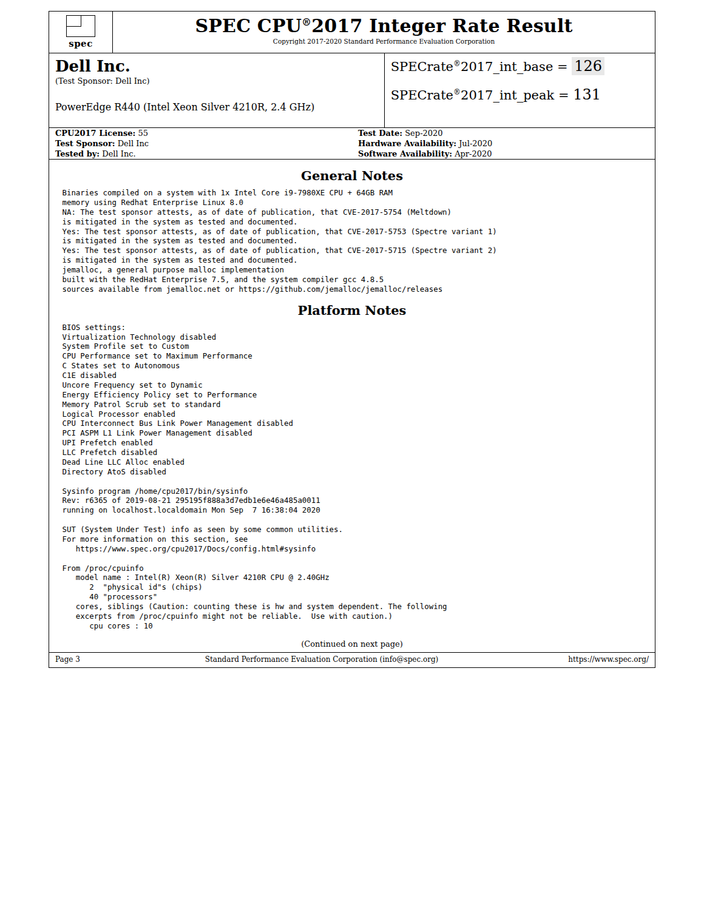spec
SPEC CPU®2017 Integer Rate Result
Copyright 2017-2020 Standard Performance Evaluation Corporation
Dell Inc.
(Test Sponsor: Dell Inc)
PowerEdge R440 (Intel Xeon Silver 4210R, 2.4 GHz)
SPECrate®2017_int_base = 126
SPECrate®2017_int_peak = 131
| CPU2017 License: 55 | Test Date: Sep-2020 |
| Test Sponsor: Dell Inc | Hardware Availability: Jul-2020 |
| Tested by: Dell Inc. | Software Availability: Apr-2020 |
General Notes
 Binaries compiled on a system with 1x Intel Core i9-7980XE CPU + 64GB RAM
 memory using Redhat Enterprise Linux 8.0
 NA: The test sponsor attests, as of date of publication, that CVE-2017-5754 (Meltdown)
 is mitigated in the system as tested and documented.
 Yes: The test sponsor attests, as of date of publication, that CVE-2017-5753 (Spectre variant 1)
 is mitigated in the system as tested and documented.
 Yes: The test sponsor attests, as of date of publication, that CVE-2017-5715 (Spectre variant 2)
 is mitigated in the system as tested and documented.
 jemalloc, a general purpose malloc implementation
 built with the RedHat Enterprise 7.5, and the system compiler gcc 4.8.5
 sources available from jemalloc.net or https://github.com/jemalloc/jemalloc/releases
Platform Notes
 BIOS settings:
 Virtualization Technology disabled
 System Profile set to Custom
 CPU Performance set to Maximum Performance
 C States set to Autonomous
 C1E disabled
 Uncore Frequency set to Dynamic
 Energy Efficiency Policy set to Performance
 Memory Patrol Scrub set to standard
 Logical Processor enabled
 CPU Interconnect Bus Link Power Management disabled
 PCI ASPM L1 Link Power Management disabled
 UPI Prefetch enabled
 LLC Prefetch disabled
 Dead Line LLC Alloc enabled
 Directory AtoS disabled

 Sysinfo program /home/cpu2017/bin/sysinfo
 Rev: r6365 of 2019-08-21 295195f888a3d7edb1e6e46a485a0011
 running on localhost.localdomain Mon Sep  7 16:38:04 2020

 SUT (System Under Test) info as seen by some common utilities.
 For more information on this section, see
    https://www.spec.org/cpu2017/Docs/config.html#sysinfo

 From /proc/cpuinfo
    model name : Intel(R) Xeon(R) Silver 4210R CPU @ 2.40GHz
       2  "physical id"s (chips)
       40 "processors"
    cores, siblings (Caution: counting these is hw and system dependent. The following
    excerpts from /proc/cpuinfo might not be reliable.  Use with caution.)
       cpu cores : 10
(Continued on next page)
Page 3
Standard Performance Evaluation Corporation (info@spec.org)
https://www.spec.org/